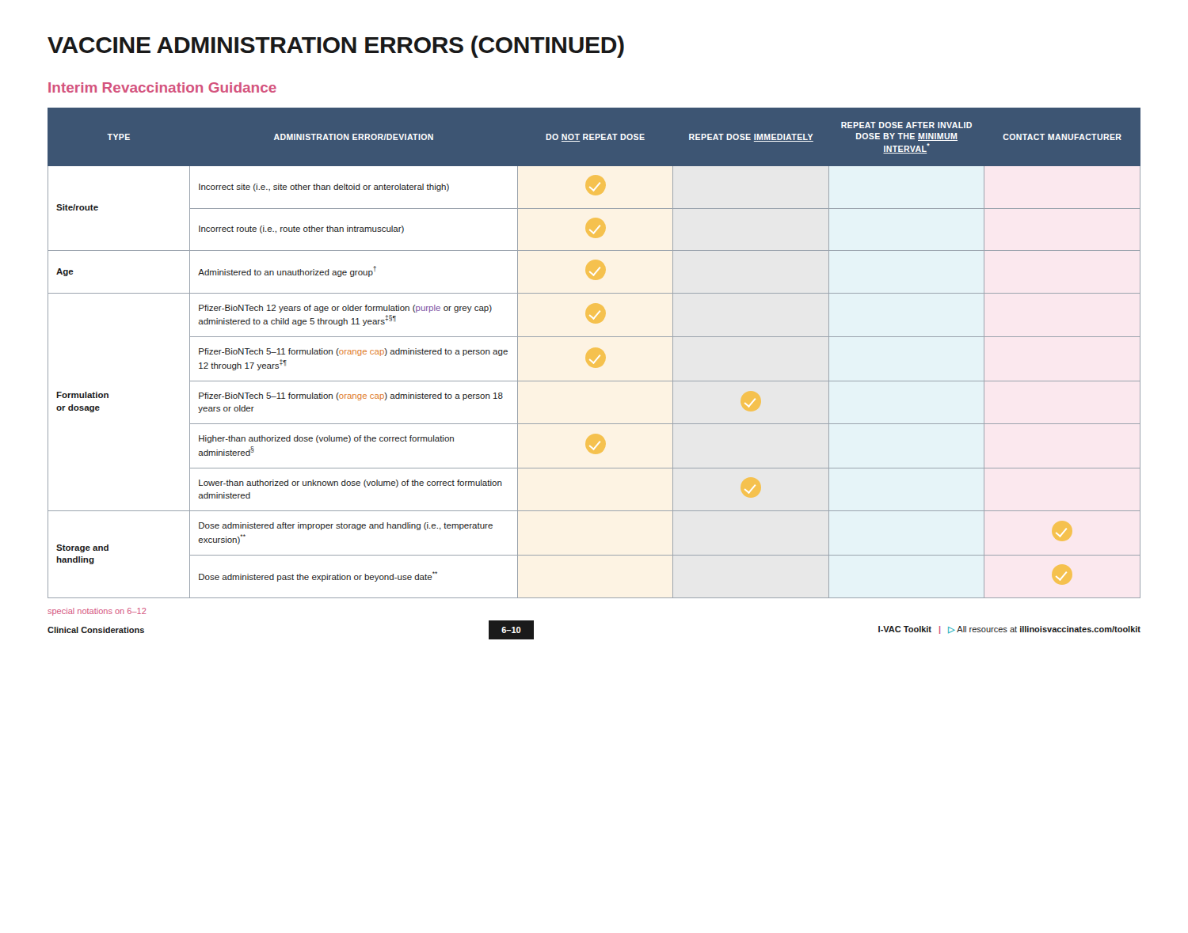Vaccine Administration Errors (Continued)
Interim Revaccination Guidance
| Type | Administration Error/Deviation | Do Not Repeat Dose | Repeat Dose Immediately | Repeat Dose After Invalid Dose by the Minimum Interval * | Contact Manufacturer |
| --- | --- | --- | --- | --- | --- |
| Site/route | Incorrect site (i.e., site other than deltoid or anterolateral thigh) | | | | |
| Incorrect route (i.e., route other than intramuscular) | | | | |
| Age | Administered to an unauthorized age group † | | | | |
| Formulation or dosage | Pfizer-BioNTech 12 years of age or older formulation ( purple or grey cap) administered to a child age 5 through 11 years ‡§¶ | | | | |
| Pfizer-BioNTech 5–11 formulation ( orange cap ) administered to a person age 12 through 17 years ‡¶ | | | | |
| Pfizer-BioNTech 5–11 formulation ( orange cap ) administered to a person 18 years or older | | | | |
| Higher-than authorized dose (volume) of the correct formulation administered § | | | | |
| Lower-than authorized or unknown dose (volume) of the correct formulation administered | | | | |
| Storage and handling | Dose administered after improper storage and handling (i.e., temperature excursion) ** | | | | |
| Dose administered past the expiration or beyond-use date ** | | | | |
special notations on 6–12
Clinical Considerations
6–10
I-VAC Toolkit | ▷ All resources at illinoisvaccinates.com/toolkit